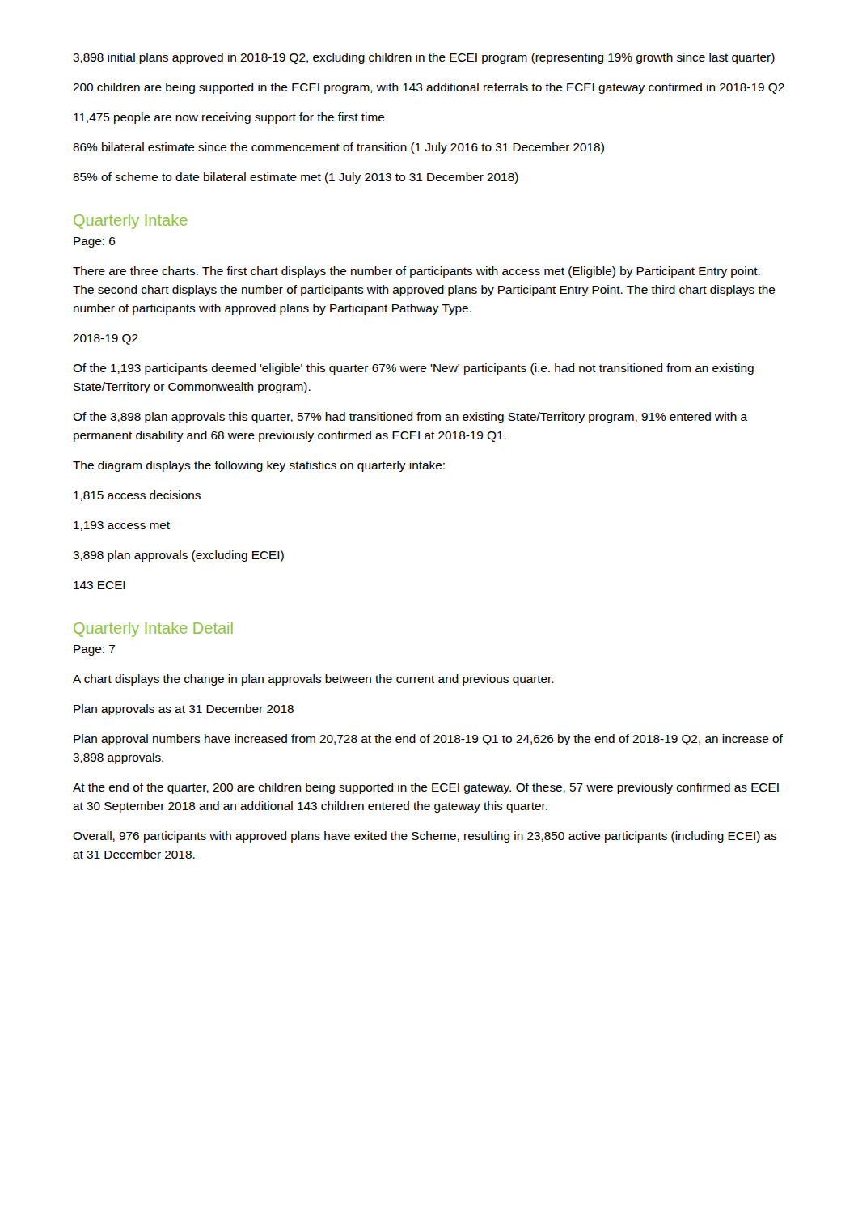3,898 initial plans approved in 2018-19 Q2, excluding children in the ECEI program (representing 19% growth since last quarter)
200 children are being supported in the ECEI program, with 143 additional referrals to the ECEI gateway confirmed in 2018-19 Q2
11,475 people are now receiving support for the first time
86% bilateral estimate since the commencement of transition (1 July 2016 to 31 December 2018)
85% of scheme to date bilateral estimate met (1 July 2013 to 31 December 2018)
Quarterly Intake
Page: 6
There are three charts. The first chart displays the number of participants with access met (Eligible) by Participant Entry point. The second chart displays the number of participants with approved plans by Participant Entry Point. The third chart displays the number of participants with approved plans by Participant Pathway Type.
2018-19 Q2
Of the 1,193 participants deemed 'eligible' this quarter 67% were 'New' participants (i.e. had not transitioned from an existing State/Territory or Commonwealth program).
Of the 3,898 plan approvals this quarter, 57% had transitioned from an existing State/Territory program, 91% entered with a permanent disability and 68 were previously confirmed as ECEI at 2018-19 Q1.
The diagram displays the following key statistics on quarterly intake:
1,815 access decisions
1,193 access met
3,898 plan approvals (excluding ECEI)
143 ECEI
Quarterly Intake Detail
Page: 7
A chart displays the change in plan approvals between the current and previous quarter.
Plan approvals as at 31 December 2018
Plan approval numbers have increased from 20,728 at the end of 2018-19 Q1 to 24,626 by the end of 2018-19 Q2, an increase of 3,898 approvals.
At the end of the quarter, 200 are children being supported in the ECEI gateway. Of these, 57 were previously confirmed as ECEI at 30 September 2018 and an additional 143 children entered the gateway this quarter.
Overall, 976 participants with approved plans have exited the Scheme, resulting in 23,850 active participants (including ECEI) as at 31 December 2018.